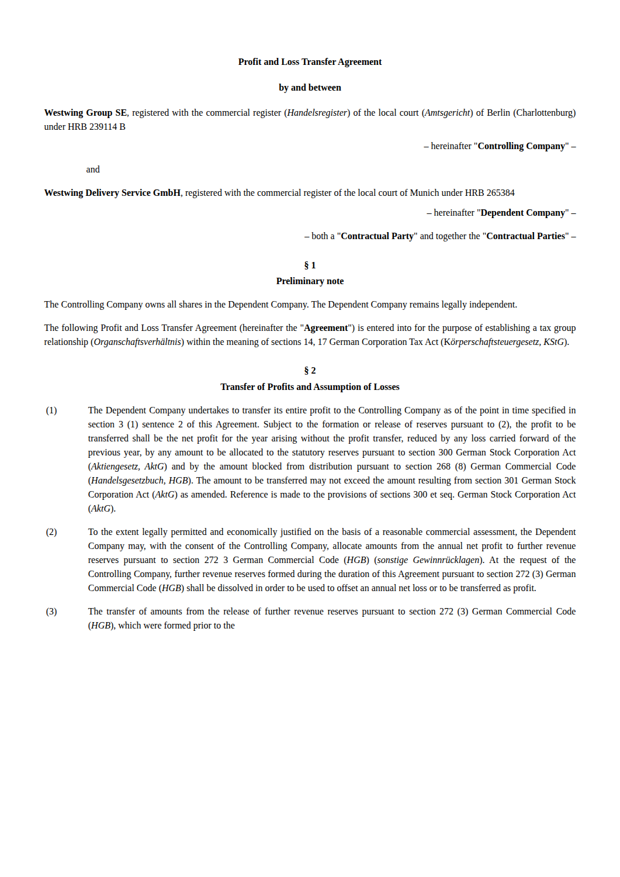Profit and Loss Transfer Agreement
by and between
Westwing Group SE, registered with the commercial register (Handelsregister) of the local court (Amtsgericht) of Berlin (Charlottenburg) under HRB 239114 B
– hereinafter "Controlling Company" –
and
Westwing Delivery Service GmbH, registered with the commercial register of the local court of Munich under HRB 265384
– hereinafter "Dependent Company" –
– both a "Contractual Party" and together the "Contractual Parties" –
§ 1
Preliminary note
The Controlling Company owns all shares in the Dependent Company. The Dependent Company remains legally independent.
The following Profit and Loss Transfer Agreement (hereinafter the "Agreement") is entered into for the purpose of establishing a tax group relationship (Organschaftsverhältnis) within the meaning of sections 14, 17 German Corporation Tax Act (Körperschaftsteuergesetz, KStG).
§ 2
Transfer of Profits and Assumption of Losses
(1)
The Dependent Company undertakes to transfer its entire profit to the Controlling Company as of the point in time specified in section 3 (1) sentence 2 of this Agreement. Subject to the formation or release of reserves pursuant to (2), the profit to be transferred shall be the net profit for the year arising without the profit transfer, reduced by any loss carried forward of the previous year, by any amount to be allocated to the statutory reserves pursuant to section 300 German Stock Corporation Act (Aktiengesetz, AktG) and by the amount blocked from distribution pursuant to section 268 (8) German Commercial Code (Handelsgesetzbuch, HGB). The amount to be transferred may not exceed the amount resulting from section 301 German Stock Corporation Act (AktG) as amended. Reference is made to the provisions of sections 300 et seq. German Stock Corporation Act (AktG).
(2)
To the extent legally permitted and economically justified on the basis of a reasonable commercial assessment, the Dependent Company may, with the consent of the Controlling Company, allocate amounts from the annual net profit to further revenue reserves pursuant to section 272 3 German Commercial Code (HGB) (sonstige Gewinnrücklagen). At the request of the Controlling Company, further revenue reserves formed during the duration of this Agreement pursuant to section 272 (3) German Commercial Code (HGB) shall be dissolved in order to be used to offset an annual net loss or to be transferred as profit.
(3)
The transfer of amounts from the release of further revenue reserves pursuant to section 272 (3) German Commercial Code (HGB), which were formed prior to the